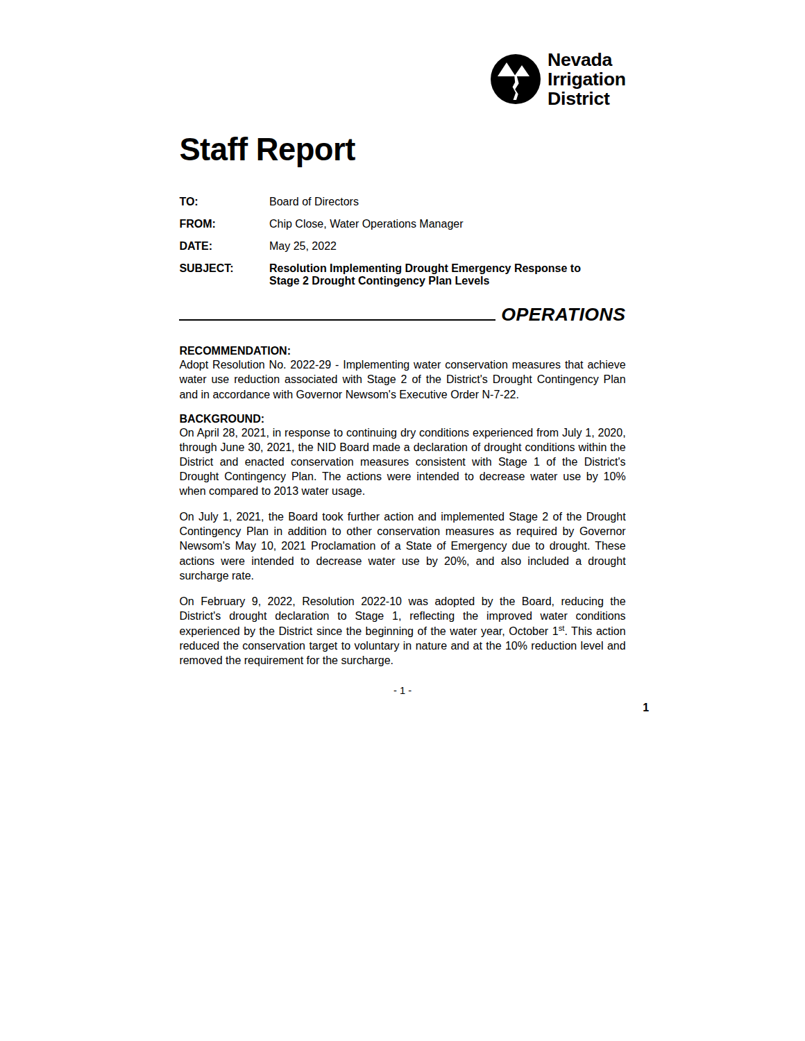Nevada
Irrigation
District
Staff Report
| TO: | Board of Directors |
| FROM: | Chip Close, Water Operations Manager |
| DATE: | May 25, 2022 |
| SUBJECT: | Resolution Implementing Drought Emergency Response to Stage 2 Drought Contingency Plan Levels |
OPERATIONS
Recommendation:
Adopt Resolution No. 2022-29 - Implementing water conservation measures that achieve water use reduction associated with Stage 2 of the District's Drought Contingency Plan and in accordance with Governor Newsom's Executive Order N-7-22.
Background:
On April 28, 2021, in response to continuing dry conditions experienced from July 1, 2020, through June 30, 2021, the NID Board made a declaration of drought conditions within the District and enacted conservation measures consistent with Stage 1 of the District's Drought Contingency Plan. The actions were intended to decrease water use by 10% when compared to 2013 water usage.
On July 1, 2021, the Board took further action and implemented Stage 2 of the Drought Contingency Plan in addition to other conservation measures as required by Governor Newsom's May 10, 2021 Proclamation of a State of Emergency due to drought. These actions were intended to decrease water use by 20%, and also included a drought surcharge rate.
On February 9, 2022, Resolution 2022-10 was adopted by the Board, reducing the District's drought declaration to Stage 1, reflecting the improved water conditions experienced by the District since the beginning of the water year, October 1st. This action reduced the conservation target to voluntary in nature and at the 10% reduction level and removed the requirement for the surcharge.
- 1 -
1